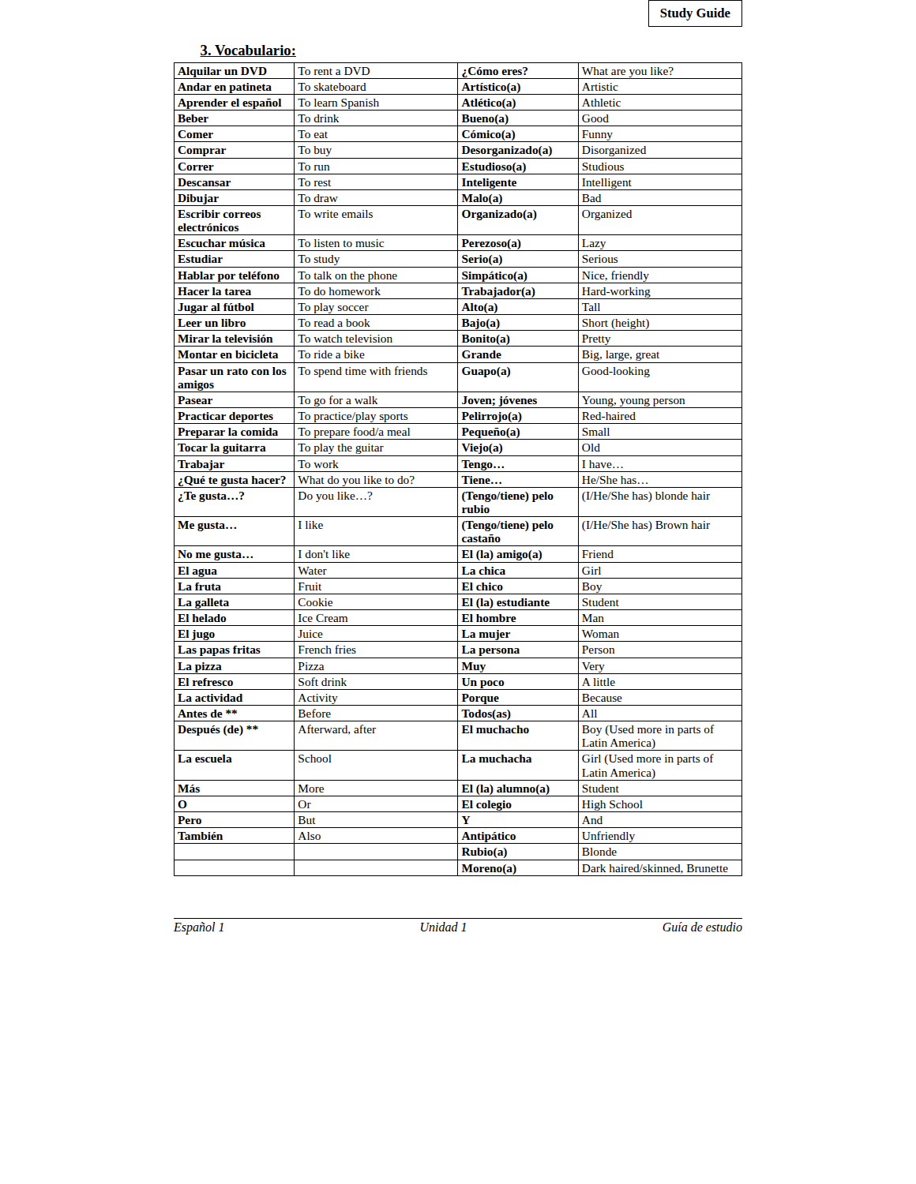Study Guide
3. Vocabulario:
| Alquilar un DVD | To rent a DVD | ¿Cómo eres? | What are you like? |
| Andar en patineta | To skateboard | Artístico(a) | Artistic |
| Aprender el español | To learn Spanish | Atlético(a) | Athletic |
| Beber | To drink | Bueno(a) | Good |
| Comer | To eat | Cómico(a) | Funny |
| Comprar | To buy | Desorganizado(a) | Disorganized |
| Correr | To run | Estudioso(a) | Studious |
| Descansar | To rest | Inteligente | Intelligent |
| Dibujar | To draw | Malo(a) | Bad |
| Escribir correos electrónicos | To write emails | Organizado(a) | Organized |
| Escuchar música | To listen to music | Perezoso(a) | Lazy |
| Estudiar | To study | Serio(a) | Serious |
| Hablar por teléfono | To talk on the phone | Simpático(a) | Nice, friendly |
| Hacer la tarea | To do homework | Trabajador(a) | Hard-working |
| Jugar al fútbol | To play soccer | Alto(a) | Tall |
| Leer un libro | To read a book | Bajo(a) | Short (height) |
| Mirar la televisión | To watch television | Bonito(a) | Pretty |
| Montar en bicicleta | To ride a bike | Grande | Big, large, great |
| Pasar un rato con los amigos | To spend time with friends | Guapo(a) | Good-looking |
| Pasear | To go for a walk | Joven; jóvenes | Young, young person |
| Practicar deportes | To practice/play sports | Pelirrojo(a) | Red-haired |
| Preparar la comida | To prepare food/a meal | Pequeño(a) | Small |
| Tocar la guitarra | To play the guitar | Viejo(a) | Old |
| Trabajar | To work | Tengo… | I have… |
| ¿Qué te gusta hacer? | What do you like to do? | Tiene… | He/She has… |
| ¿Te gusta…? | Do you like…? | (Tengo/tiene) pelo rubio | (I/He/She has) blonde hair |
| Me gusta… | I like | (Tengo/tiene) pelo castaño | (I/He/She has) Brown hair |
| No me gusta… | I don't like | El (la) amigo(a) | Friend |
| El agua | Water | La chica | Girl |
| La fruta | Fruit | El chico | Boy |
| La galleta | Cookie | El (la) estudiante | Student |
| El helado | Ice Cream | El hombre | Man |
| El jugo | Juice | La mujer | Woman |
| Las papas fritas | French fries | La persona | Person |
| La pizza | Pizza | Muy | Very |
| El refresco | Soft drink | Un poco | A little |
| La actividad | Activity | Porque | Because |
| Antes de ** | Before | Todos(as) | All |
| Después (de) ** | Afterward, after | El muchacho | Boy (Used more in parts of Latin America) |
| La escuela | School | La muchacha | Girl (Used more in parts of Latin America) |
| Más | More | El (la) alumno(a) | Student |
| O | Or | El colegio | High School |
| Pero | But | Y | And |
| También | Also | Antipático | Unfriendly |
| | | Rubio(a) | Blonde |
| | | Moreno(a) | Dark haired/skinned, Brunette |
Español 1 Unidad 1 Guía de estudio